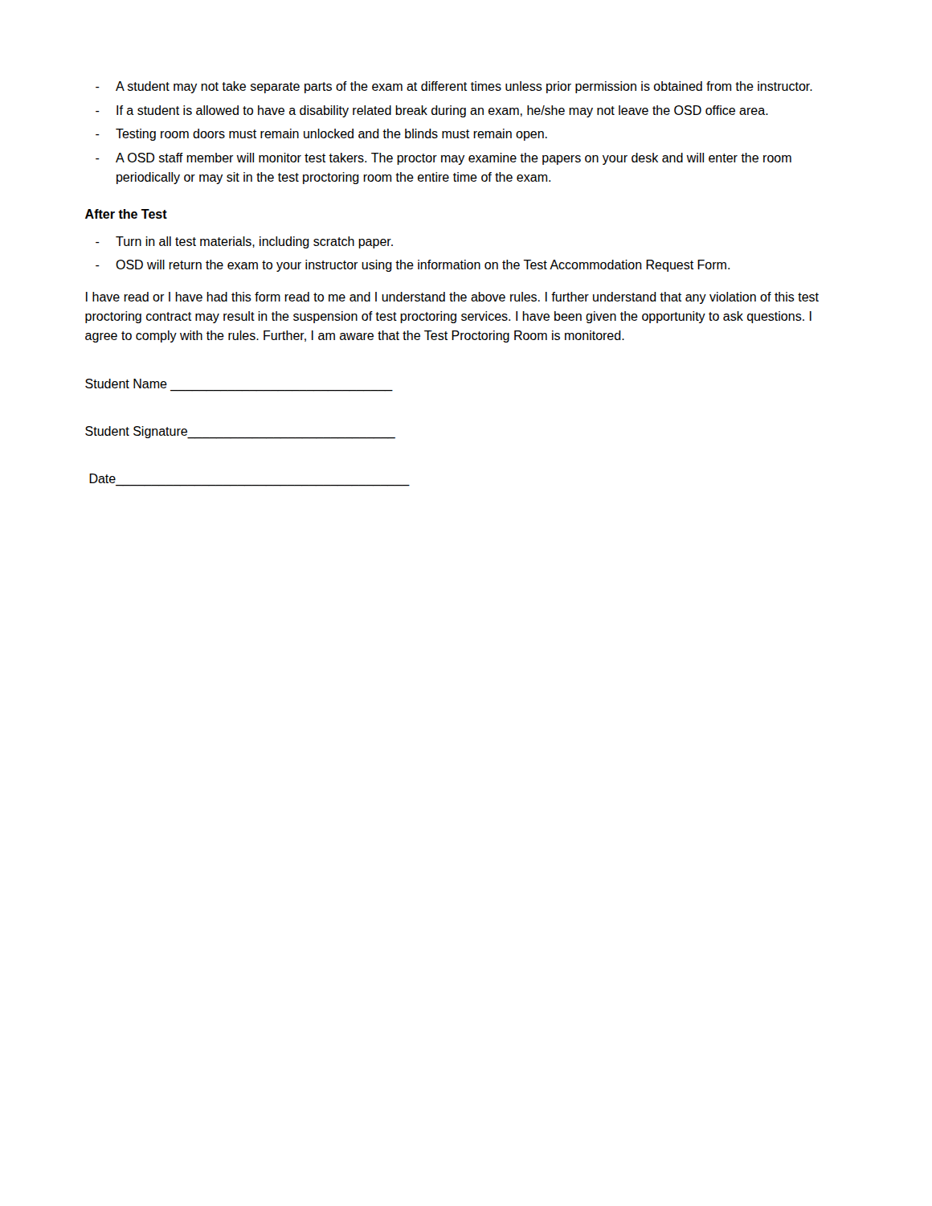A student may not take separate parts of the exam at different times unless prior permission is obtained from the instructor.
If a student is allowed to have a disability related break during an exam, he/she may not leave the OSD office area.
Testing room doors must remain unlocked and the blinds must remain open.
A OSD staff member will monitor test takers. The proctor may examine the papers on your desk and will enter the room periodically or may sit in the test proctoring room the entire time of the exam.
After the Test
Turn in all test materials, including scratch paper.
OSD will return the exam to your instructor using the information on the Test Accommodation Request Form.
I have read or I have had this form read to me and I understand the above rules. I further understand that any violation of this test proctoring contract may result in the suspension of test proctoring services. I have been given the opportunity to ask questions. I agree to comply with the rules. Further, I am aware that the Test Proctoring Room is monitored.
Student Name _______________________________
Student Signature_____________________________
Date_________________________________________